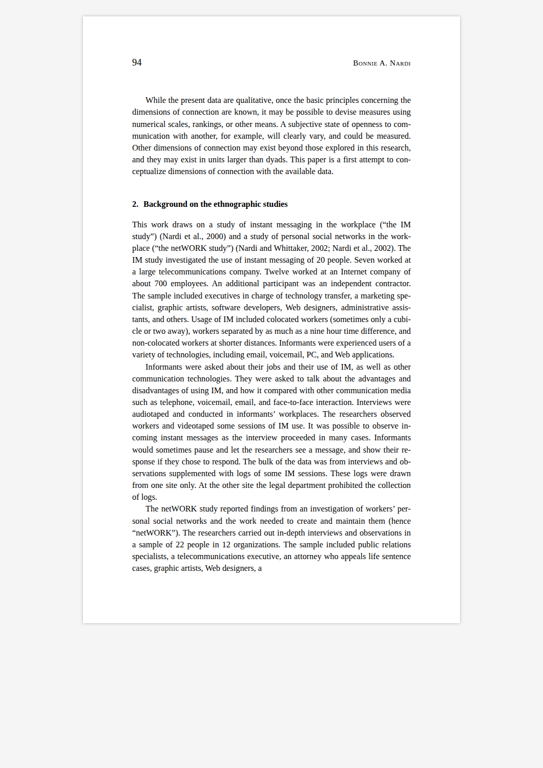94 Bonnie A. Nardi
While the present data are qualitative, once the basic principles concerning the dimensions of connection are known, it may be possible to devise measures using numerical scales, rankings, or other means. A subjective state of openness to communication with another, for example, will clearly vary, and could be measured. Other dimensions of connection may exist beyond those explored in this research, and they may exist in units larger than dyads. This paper is a first attempt to conceptualize dimensions of connection with the available data.
2. Background on the ethnographic studies
This work draws on a study of instant messaging in the workplace (“the IM study”) (Nardi et al., 2000) and a study of personal social networks in the workplace (“the netWORK study”) (Nardi and Whittaker, 2002; Nardi et al., 2002). The IM study investigated the use of instant messaging of 20 people. Seven worked at a large telecommunications company. Twelve worked at an Internet company of about 700 employees. An additional participant was an independent contractor. The sample included executives in charge of technology transfer, a marketing specialist, graphic artists, software developers, Web designers, administrative assistants, and others. Usage of IM included colocated workers (sometimes only a cubicle or two away), workers separated by as much as a nine hour time difference, and non-colocated workers at shorter distances. Informants were experienced users of a variety of technologies, including email, voicemail, PC, and Web applications.
Informants were asked about their jobs and their use of IM, as well as other communication technologies. They were asked to talk about the advantages and disadvantages of using IM, and how it compared with other communication media such as telephone, voicemail, email, and face-to-face interaction. Interviews were audiotaped and conducted in informants’ workplaces. The researchers observed workers and videotaped some sessions of IM use. It was possible to observe incoming instant messages as the interview proceeded in many cases. Informants would sometimes pause and let the researchers see a message, and show their response if they chose to respond. The bulk of the data was from interviews and observations supplemented with logs of some IM sessions. These logs were drawn from one site only. At the other site the legal department prohibited the collection of logs.
The netWORK study reported findings from an investigation of workers’ personal social networks and the work needed to create and maintain them (hence “netWORK”). The researchers carried out in-depth interviews and observations in a sample of 22 people in 12 organizations. The sample included public relations specialists, a telecommunications executive, an attorney who appeals life sentence cases, graphic artists, Web designers, a